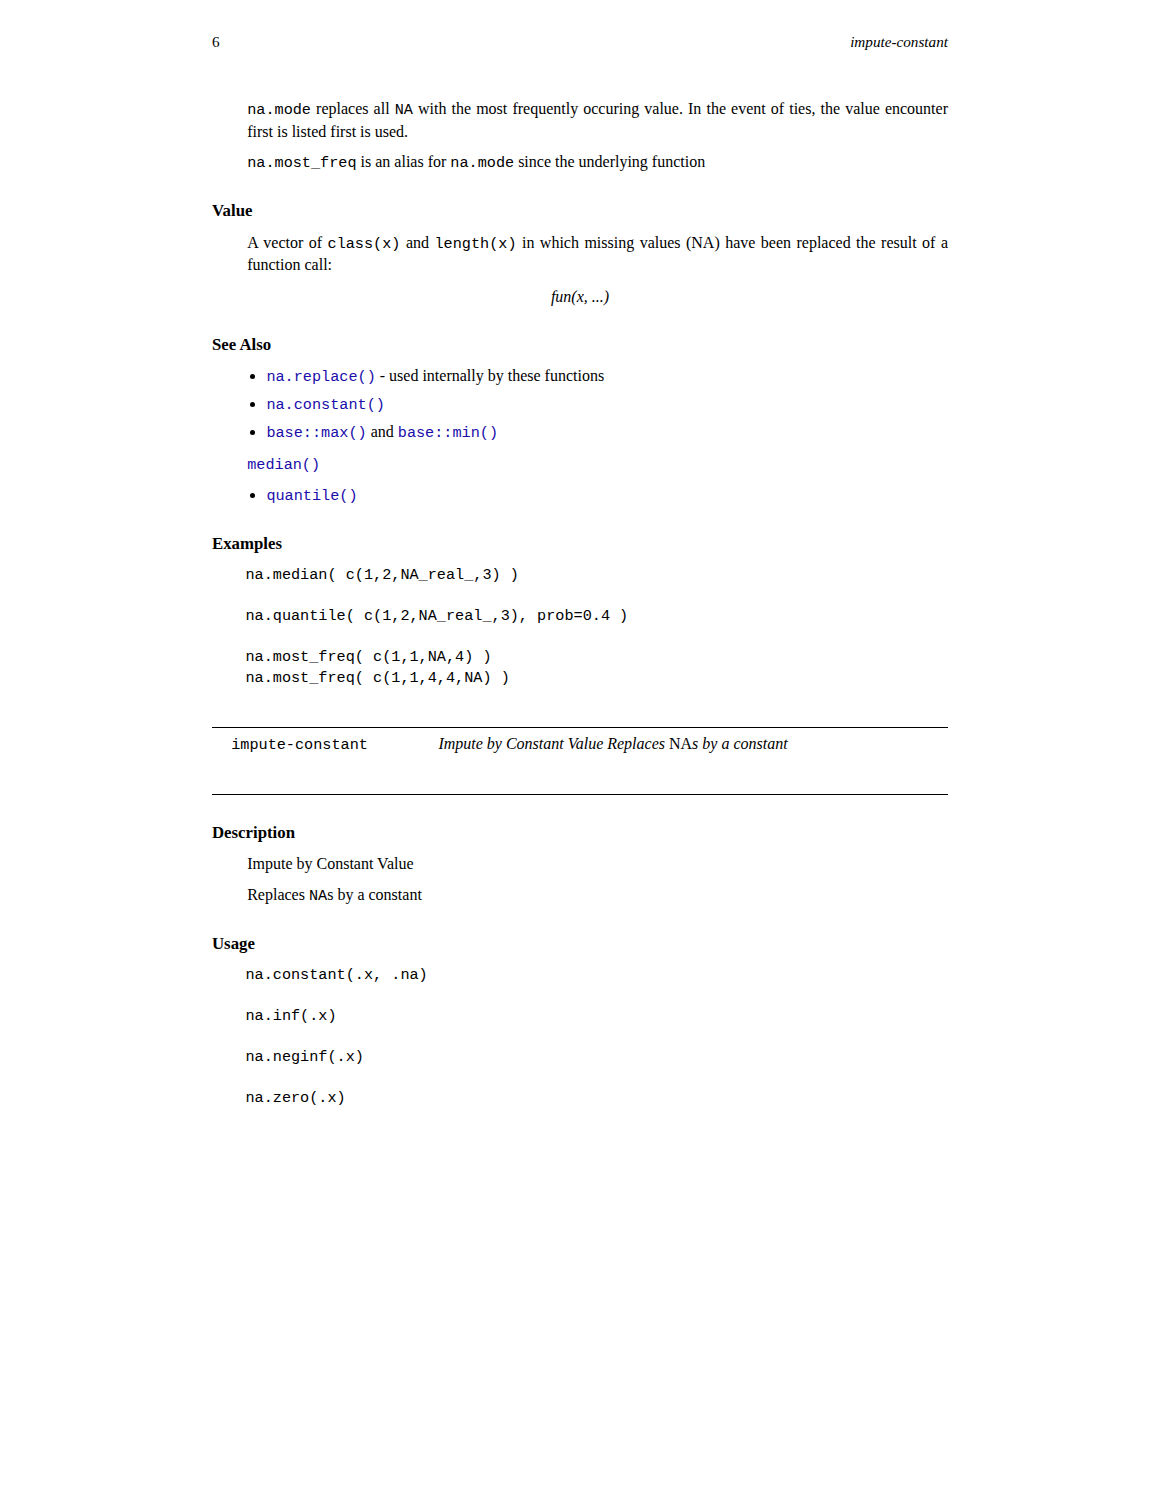6 impute-constant
na.mode replaces all NA with the most frequently occuring value. In the event of ties, the value encounter first is listed first is used.
na.most_freq is an alias for na.mode since the underlying function
Value
A vector of class(x) and length(x) in which missing values (NA) have been replaced the result of a function call:
fun(x, ...)
See Also
na.replace() - used internally by these functions
na.constant()
base::max() and base::min()
median()
quantile()
Examples
na.median( c(1,2,NA_real_,3) )

na.quantile( c(1,2,NA_real_,3), prob=0.4 )

na.most_freq( c(1,1,NA,4) )
na.most_freq( c(1,1,4,4,NA) )
impute-constant Impute by Constant Value Replaces NAs by a constant
Description
Impute by Constant Value
Replaces NAs by a constant
Usage
na.constant(.x, .na)

na.inf(.x)

na.neginf(.x)

na.zero(.x)